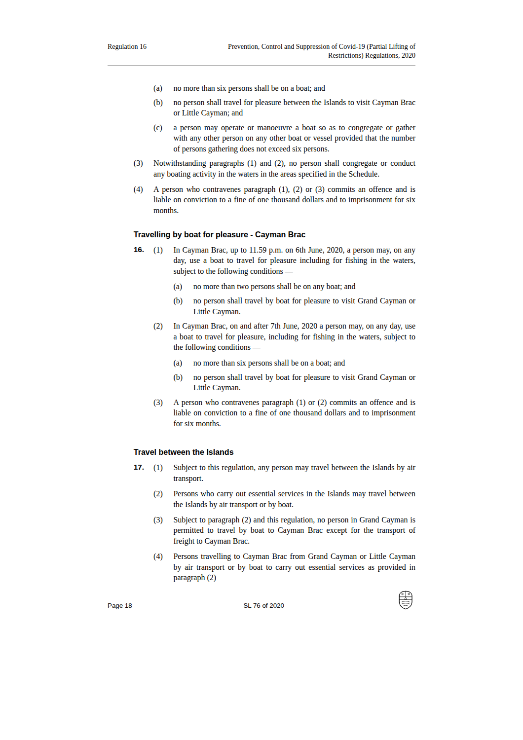Regulation 16
Prevention, Control and Suppression of Covid-19 (Partial Lifting of
Restrictions) Regulations, 2020
(a)
no more than six persons shall be on a boat; and
(b)
no person shall travel for pleasure between the Islands to visit Cayman Brac or Little Cayman; and
(c)
a person may operate or manoeuvre a boat so as to congregate or gather with any other person on any other boat or vessel provided that the number of persons gathering does not exceed six persons.
(3)
Notwithstanding paragraphs (1) and (2), no person shall congregate or conduct any boating activity in the waters in the areas specified in the Schedule.
(4)
A person who contravenes paragraph (1), (2) or (3) commits an offence and is liable on conviction to a fine of one thousand dollars and to imprisonment for six months.
Travelling by boat for pleasure - Cayman Brac
16.
(1)
In Cayman Brac, up to 11.59 p.m. on 6th June, 2020, a person may, on any day, use a boat to travel for pleasure including for fishing in the waters, subject to the following conditions —
(a)
no more than two persons shall be on any boat; and
(b)
no person shall travel by boat for pleasure to visit Grand Cayman or Little Cayman.
(2)
In Cayman Brac, on and after 7th June, 2020 a person may, on any day, use a boat to travel for pleasure, including for fishing in the waters, subject to the following conditions —
(a)
no more than six persons shall be on a boat; and
(b)
no person shall travel by boat for pleasure to visit Grand Cayman or Little Cayman.
(3)
A person who contravenes paragraph (1) or (2) commits an offence and is liable on conviction to a fine of one thousand dollars and to imprisonment for six months.
Travel between the Islands
17.
(1)
Subject to this regulation, any person may travel between the Islands by air transport.
(2)
Persons who carry out essential services in the Islands may travel between the Islands by air transport or by boat.
(3)
Subject to paragraph (2) and this regulation, no person in Grand Cayman is permitted to travel by boat to Cayman Brac except for the transport of freight to Cayman Brac.
(4)
Persons travelling to Cayman Brac from Grand Cayman or Little Cayman by air transport or by boat to carry out essential services as provided in paragraph (2)
Page 18
SL 76 of 2020